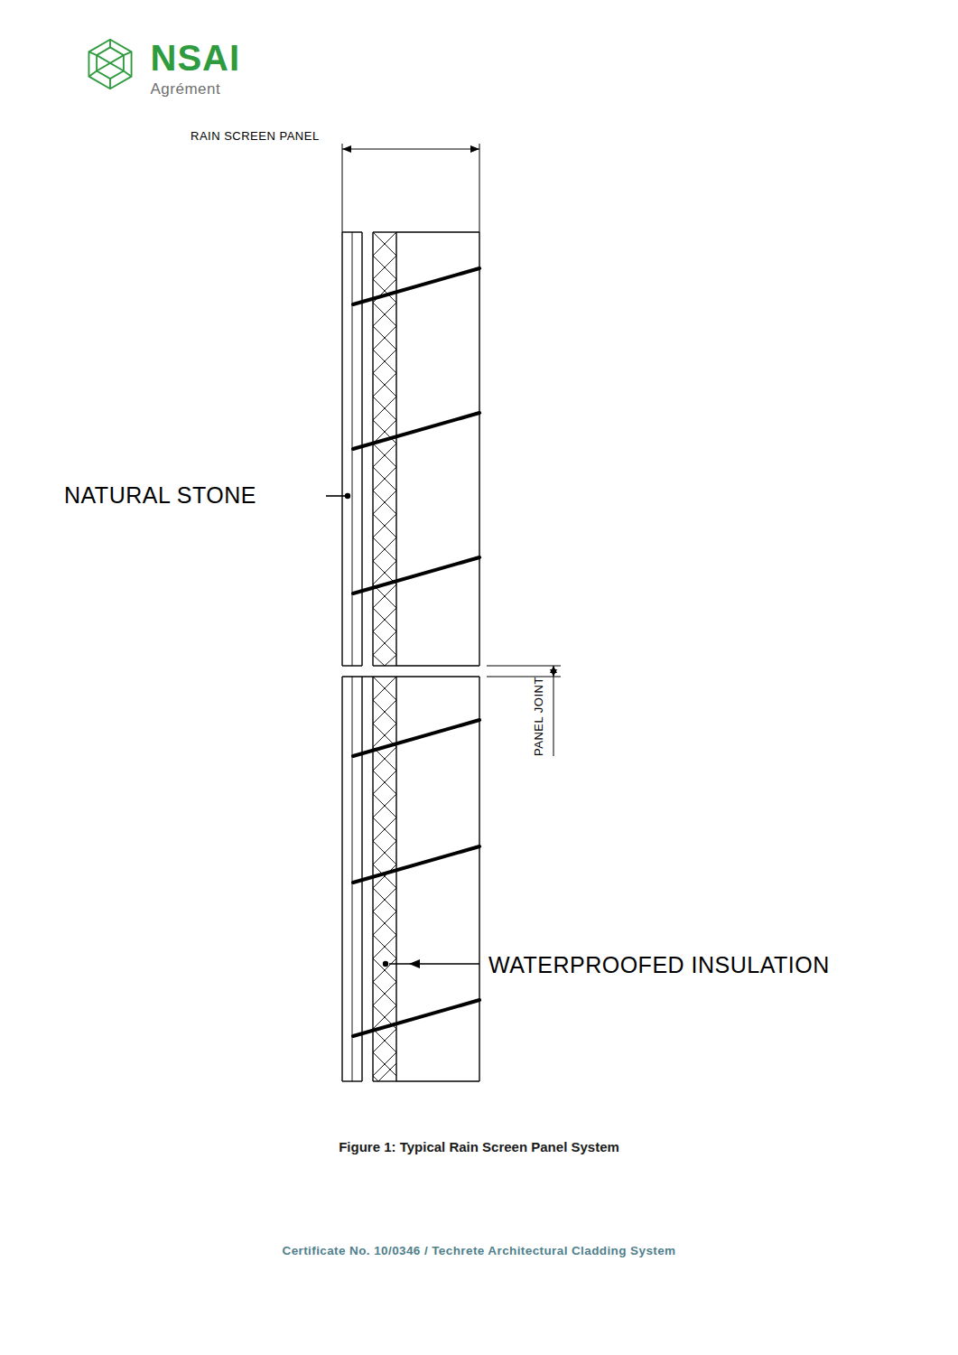NSAI
Agrément
RAIN SCREEN PANEL NATURAL STONE PANEL JOINT WATERPROOFED INSULATION
Figure 1: Typical Rain Screen Panel System
Certificate No. 10/0346 / Techrete Architectural Cladding System